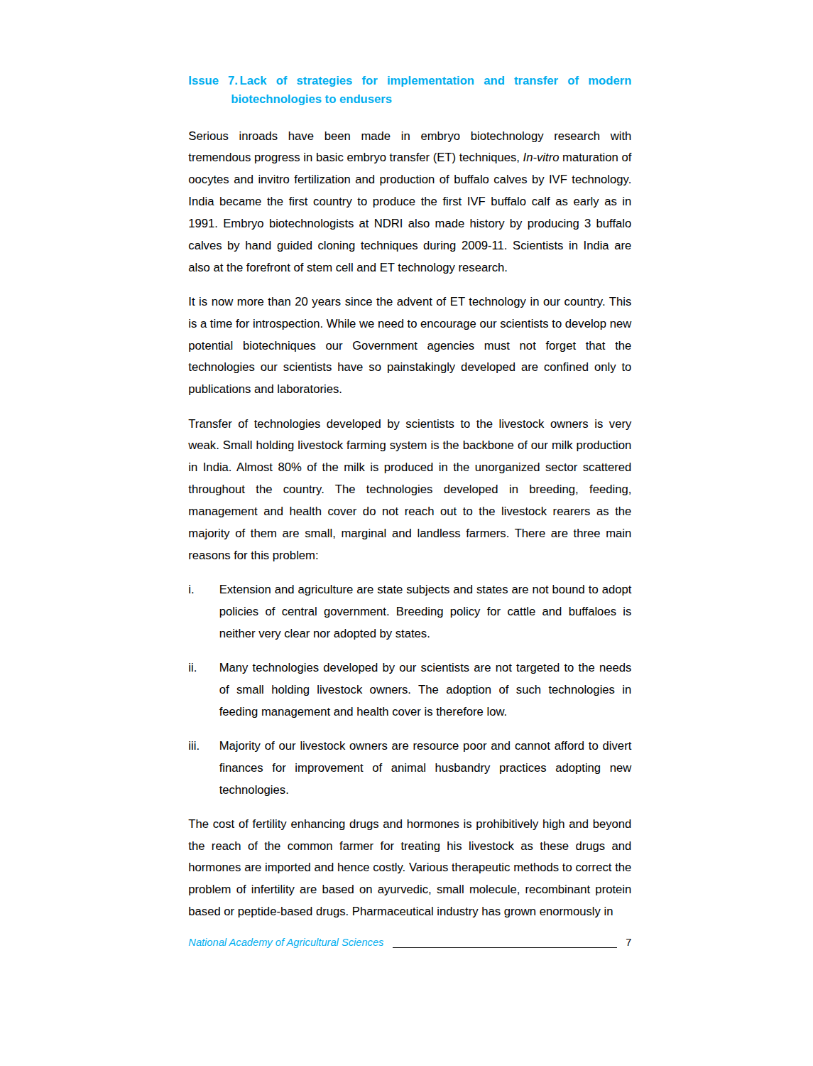Issue 7. Lack of strategies for implementation and transfer of modern biotechnologies to endusers
Serious inroads have been made in embryo biotechnology research with tremendous progress in basic embryo transfer (ET) techniques, In-vitro maturation of oocytes and invitro fertilization and production of buffalo calves by IVF technology. India became the first country to produce the first IVF buffalo calf as early as in 1991. Embryo biotechnologists at NDRI also made history by producing 3 buffalo calves by hand guided cloning techniques during 2009-11. Scientists in India are also at the forefront of stem cell and ET technology research.
It is now more than 20 years since the advent of ET technology in our country. This is a time for introspection. While we need to encourage our scientists to develop new potential biotechniques our Government agencies must not forget that the technologies our scientists have so painstakingly developed are confined only to publications and laboratories.
Transfer of technologies developed by scientists to the livestock owners is very weak. Small holding livestock farming system is the backbone of our milk production in India. Almost 80% of the milk is produced in the unorganized sector scattered throughout the country. The technologies developed in breeding, feeding, management and health cover do not reach out to the livestock rearers as the majority of them are small, marginal and landless farmers. There are three main reasons for this problem:
i. Extension and agriculture are state subjects and states are not bound to adopt policies of central government. Breeding policy for cattle and buffaloes is neither very clear nor adopted by states.
ii. Many technologies developed by our scientists are not targeted to the needs of small holding livestock owners. The adoption of such technologies in feeding management and health cover is therefore low.
iii. Majority of our livestock owners are resource poor and cannot afford to divert finances for improvement of animal husbandry practices adopting new technologies.
The cost of fertility enhancing drugs and hormones is prohibitively high and beyond the reach of the common farmer for treating his livestock as these drugs and hormones are imported and hence costly. Various therapeutic methods to correct the problem of infertility are based on ayurvedic, small molecule, recombinant protein based or peptide-based drugs. Pharmaceutical industry has grown enormously in
National Academy of Agricultural Sciences 7